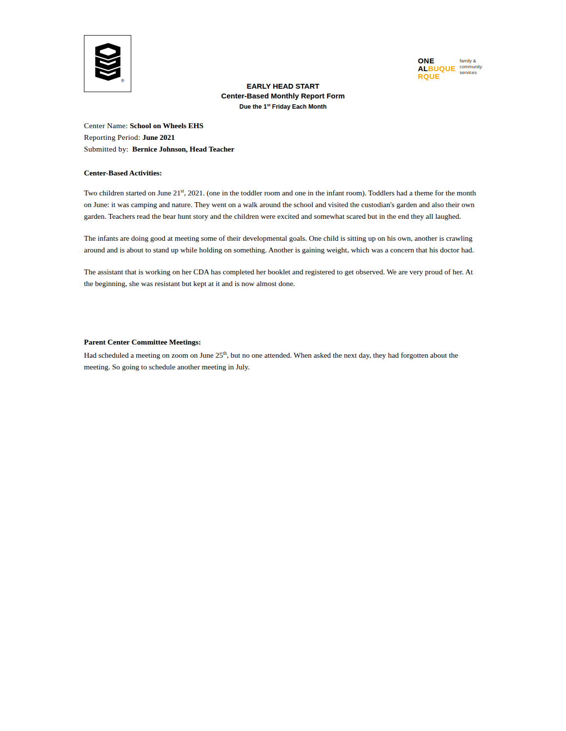®
ONE
ALBU QUE
RQUE
family &
community
services
EARLY HEAD START
Center-Based Monthly Report Form
Due the 1st Friday Each Month
Center Name: School on Wheels EHS
Reporting Period: June 2021
Submitted by: Bernice Johnson, Head Teacher
Center-Based Activities:
Two children started on June 21st, 2021. (one in the toddler room and one in the infant room). Toddlers had a theme for the month on June: it was camping and nature. They went on a walk around the school and visited the custodian's garden and also their own garden. Teachers read the bear hunt story and the children were excited and somewhat scared but in the end they all laughed.
The infants are doing good at meeting some of their developmental goals. One child is sitting up on his own, another is crawling around and is about to stand up while holding on something. Another is gaining weight, which was a concern that his doctor had.
The assistant that is working on her CDA has completed her booklet and registered to get observed. We are very proud of her. At the beginning, she was resistant but kept at it and is now almost done.
Parent Center Committee Meetings:
Had scheduled a meeting on zoom on June 25th, but no one attended. When asked the next day, they had forgotten about the meeting. So going to schedule another meeting in July.